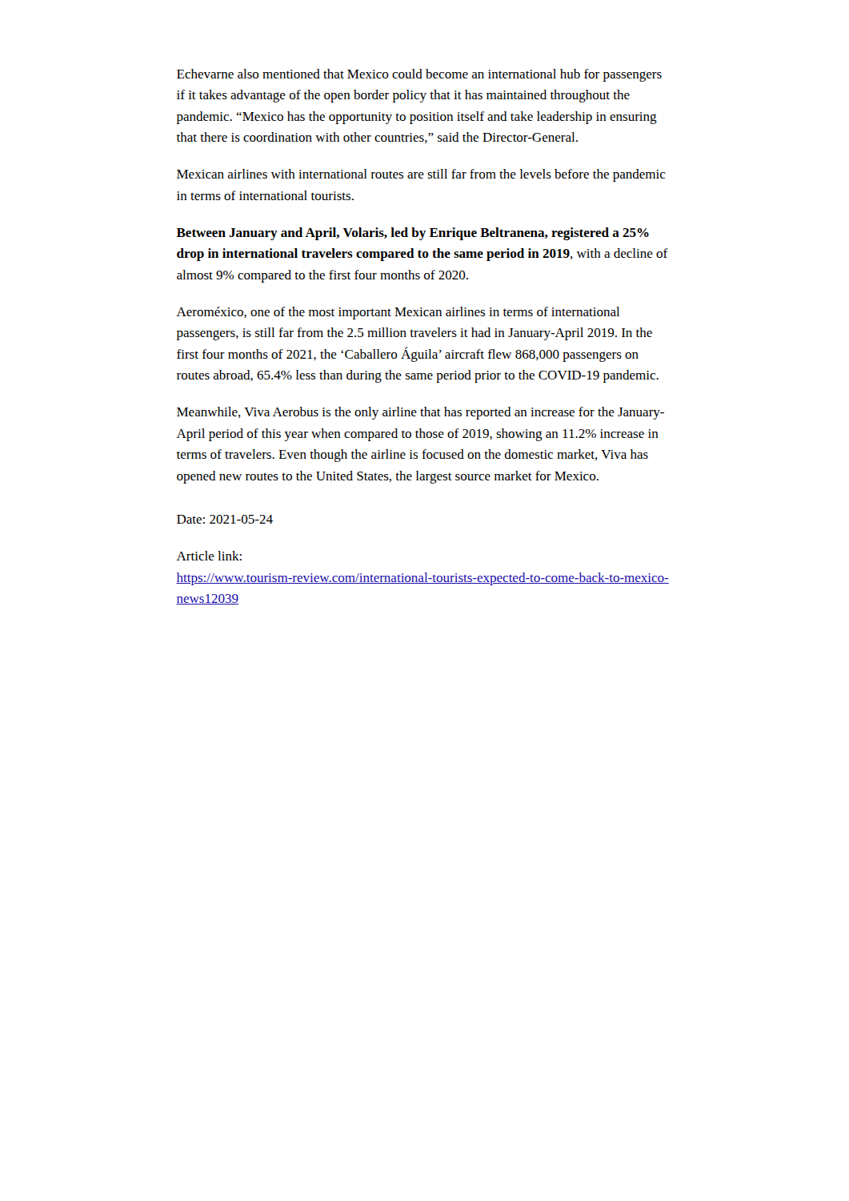Echevarne also mentioned that Mexico could become an international hub for passengers if it takes advantage of the open border policy that it has maintained throughout the pandemic. “Mexico has the opportunity to position itself and take leadership in ensuring that there is coordination with other countries,” said the Director-General.
Mexican airlines with international routes are still far from the levels before the pandemic in terms of international tourists.
Between January and April, Volaris, led by Enrique Beltranena, registered a 25% drop in international travelers compared to the same period in 2019, with a decline of almost 9% compared to the first four months of 2020.
Aeroméxico, one of the most important Mexican airlines in terms of international passengers, is still far from the 2.5 million travelers it had in January-April 2019. In the first four months of 2021, the ‘Caballero Águila’ aircraft flew 868,000 passengers on routes abroad, 65.4% less than during the same period prior to the COVID-19 pandemic.
Meanwhile, Viva Aerobus is the only airline that has reported an increase for the January-April period of this year when compared to those of 2019, showing an 11.2% increase in terms of travelers. Even though the airline is focused on the domestic market, Viva has opened new routes to the United States, the largest source market for Mexico.
Date: 2021-05-24
Article link:
https://www.tourism-review.com/international-tourists-expected-to-come-back-to-mexico-news12039